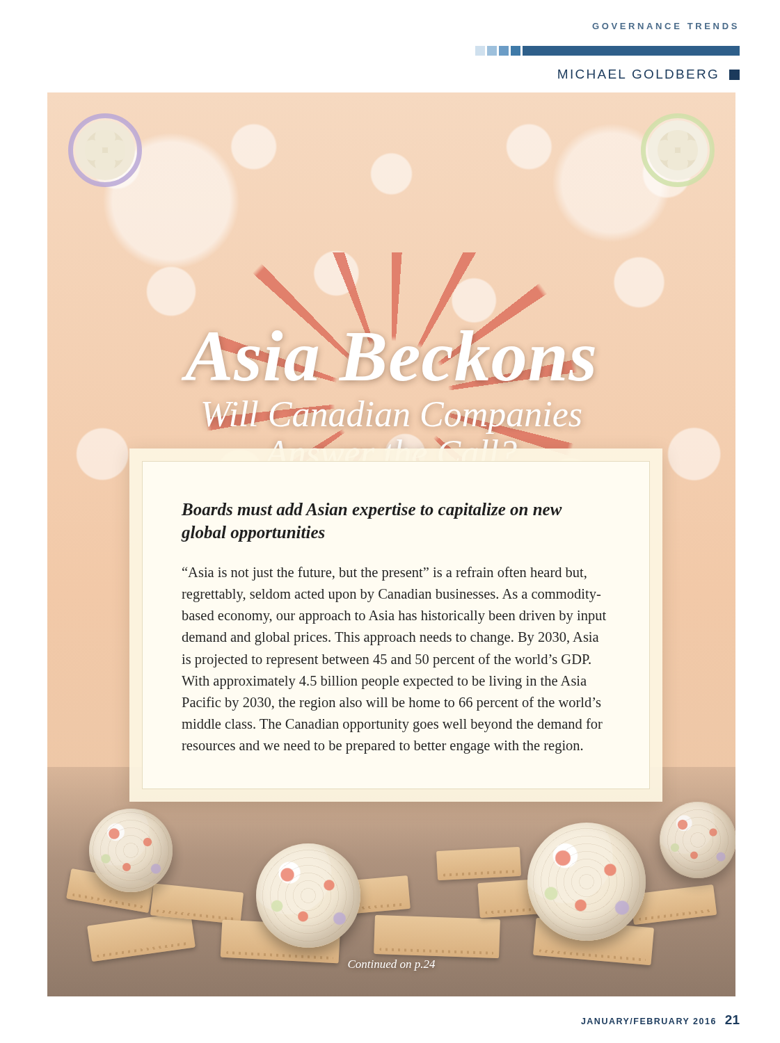Governance Trends
Michael Goldberg
Asia Beckons
Will Canadian Companies
Answer the Call?
Continued on p.24
Boards must add Asian expertise to capitalize on new global opportunities
“Asia is not just the future, but the present” is a refrain often heard but, regrettably, seldom acted upon by Canadian businesses. As a commodity-based economy, our approach to Asia has historically been driven by input demand and global prices. This approach needs to change. By 2030, Asia is projected to represent between 45 and 50 percent of the world’s GDP. With approximately 4.5 billion people expected to be living in the Asia Pacific by 2030, the region also will be home to 66 percent of the world’s middle class. The Canadian opportunity goes well beyond the demand for resources and we need to be prepared to better engage with the region.
January/February 2016 21